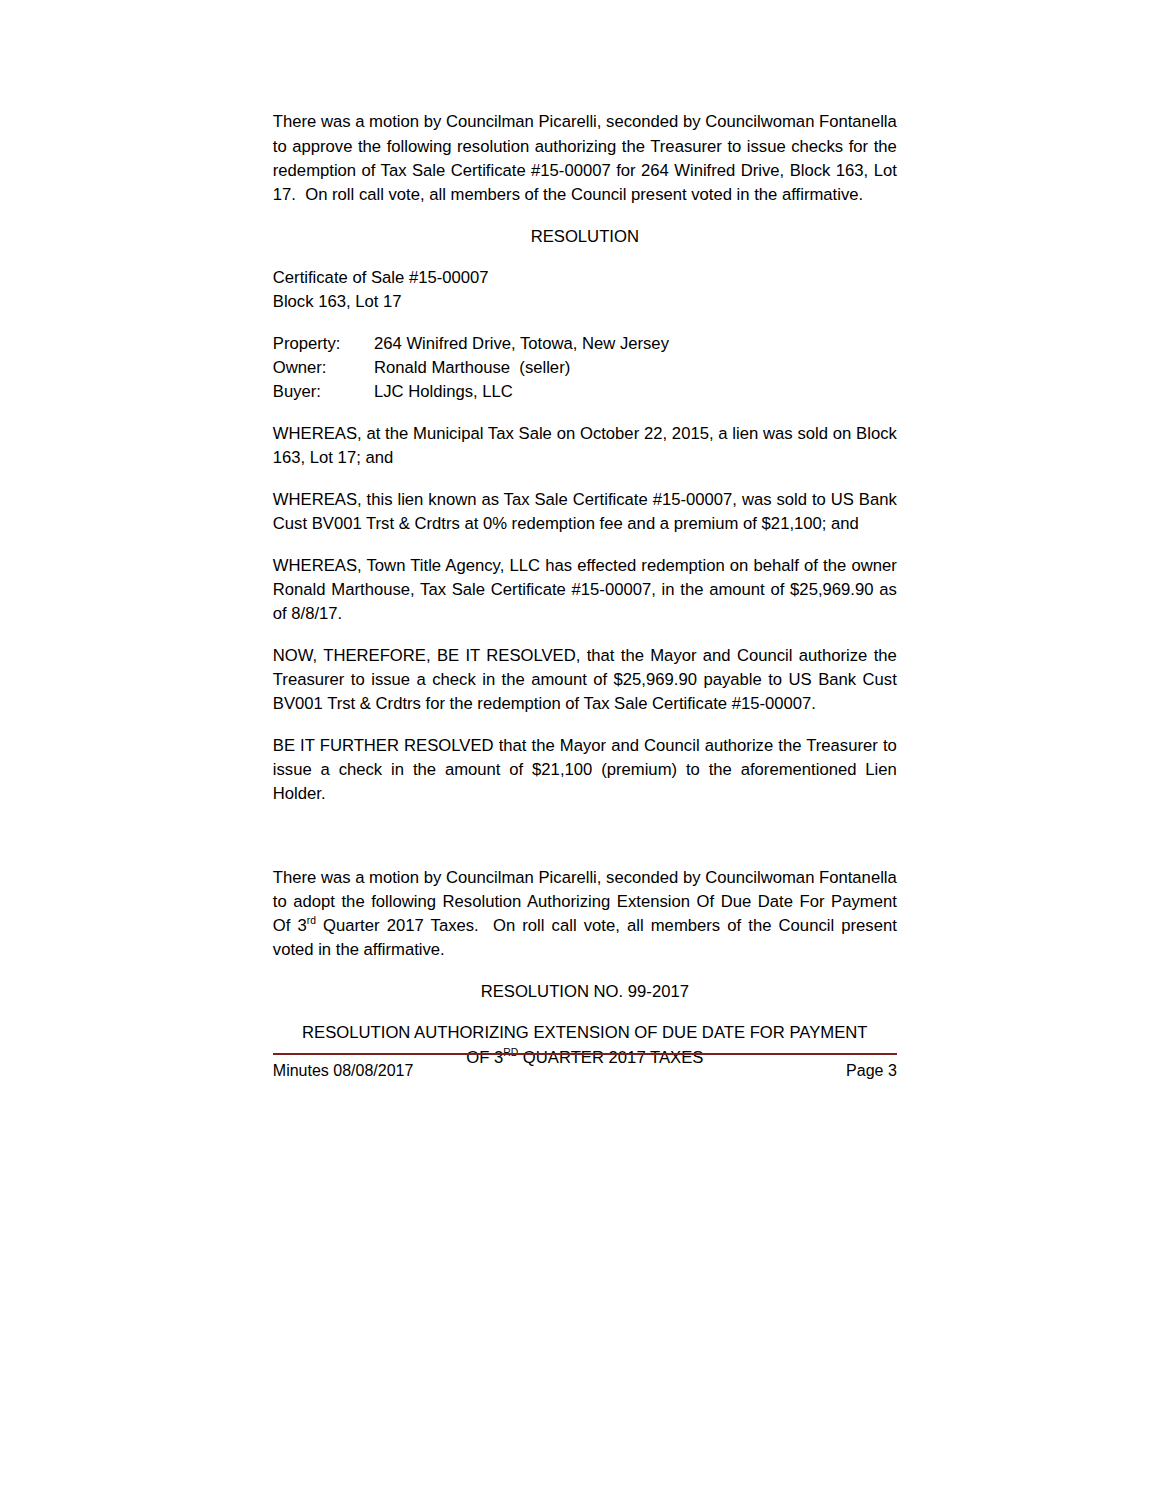There was a motion by Councilman Picarelli, seconded by Councilwoman Fontanella to approve the following resolution authorizing the Treasurer to issue checks for the redemption of Tax Sale Certificate #15-00007 for 264 Winifred Drive, Block 163, Lot 17. On roll call vote, all members of the Council present voted in the affirmative.
RESOLUTION
Certificate of Sale #15-00007
Block 163, Lot 17
| Property: | 264 Winifred Drive, Totowa, New Jersey |
| Owner: | Ronald Marthouse (seller) |
| Buyer: | LJC Holdings, LLC |
WHEREAS, at the Municipal Tax Sale on October 22, 2015, a lien was sold on Block 163, Lot 17; and
WHEREAS, this lien known as Tax Sale Certificate #15-00007, was sold to US Bank Cust BV001 Trst & Crdtrs at 0% redemption fee and a premium of $21,100; and
WHEREAS, Town Title Agency, LLC has effected redemption on behalf of the owner Ronald Marthouse, Tax Sale Certificate #15-00007, in the amount of $25,969.90 as of 8/8/17.
NOW, THEREFORE, BE IT RESOLVED, that the Mayor and Council authorize the Treasurer to issue a check in the amount of $25,969.90 payable to US Bank Cust BV001 Trst & Crdtrs for the redemption of Tax Sale Certificate #15-00007.
BE IT FURTHER RESOLVED that the Mayor and Council authorize the Treasurer to issue a check in the amount of $21,100 (premium) to the aforementioned Lien Holder.
There was a motion by Councilman Picarelli, seconded by Councilwoman Fontanella to adopt the following Resolution Authorizing Extension Of Due Date For Payment Of 3rd Quarter 2017 Taxes. On roll call vote, all members of the Council present voted in the affirmative.
RESOLUTION NO. 99-2017
RESOLUTION AUTHORIZING EXTENSION OF DUE DATE FOR PAYMENT
OF 3RD QUARTER 2017 TAXES
Minutes 08/08/2017 Page 3